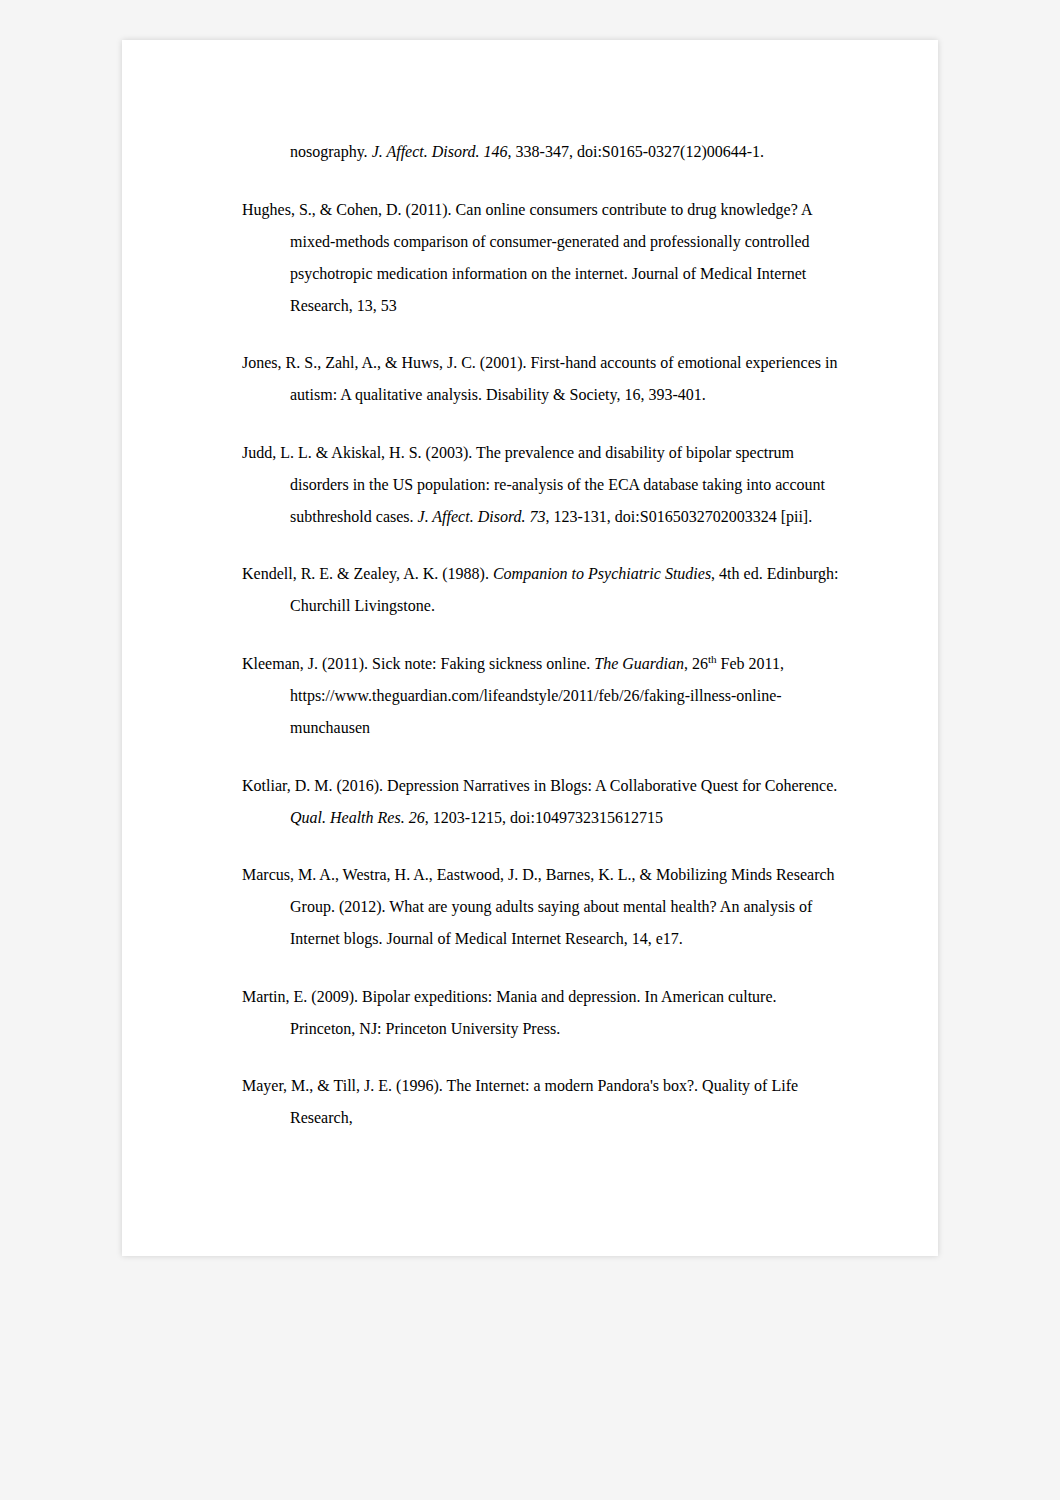nosography. J. Affect. Disord. 146, 338-347, doi:S0165-0327(12)00644-1.
Hughes, S., & Cohen, D. (2011). Can online consumers contribute to drug knowledge? A mixed-methods comparison of consumer-generated and professionally controlled psychotropic medication information on the internet. Journal of Medical Internet Research, 13, 53
Jones, R. S., Zahl, A., & Huws, J. C. (2001). First-hand accounts of emotional experiences in autism: A qualitative analysis. Disability & Society, 16, 393-401.
Judd, L. L. & Akiskal, H. S. (2003). The prevalence and disability of bipolar spectrum disorders in the US population: re-analysis of the ECA database taking into account subthreshold cases. J. Affect. Disord. 73, 123-131, doi:S0165032702003324 [pii].
Kendell, R. E. & Zealey, A. K. (1988). Companion to Psychiatric Studies, 4th ed. Edinburgh: Churchill Livingstone.
Kleeman, J. (2011). Sick note: Faking sickness online. The Guardian, 26th Feb 2011, https://www.theguardian.com/lifeandstyle/2011/feb/26/faking-illness-online-munchausen
Kotliar, D. M. (2016). Depression Narratives in Blogs: A Collaborative Quest for Coherence. Qual. Health Res. 26, 1203-1215, doi:1049732315612715
Marcus, M. A., Westra, H. A., Eastwood, J. D., Barnes, K. L., & Mobilizing Minds Research Group. (2012). What are young adults saying about mental health? An analysis of Internet blogs. Journal of Medical Internet Research, 14, e17.
Martin, E. (2009). Bipolar expeditions: Mania and depression. In American culture. Princeton, NJ: Princeton University Press.
Mayer, M., & Till, J. E. (1996). The Internet: a modern Pandora's box?. Quality of Life Research,